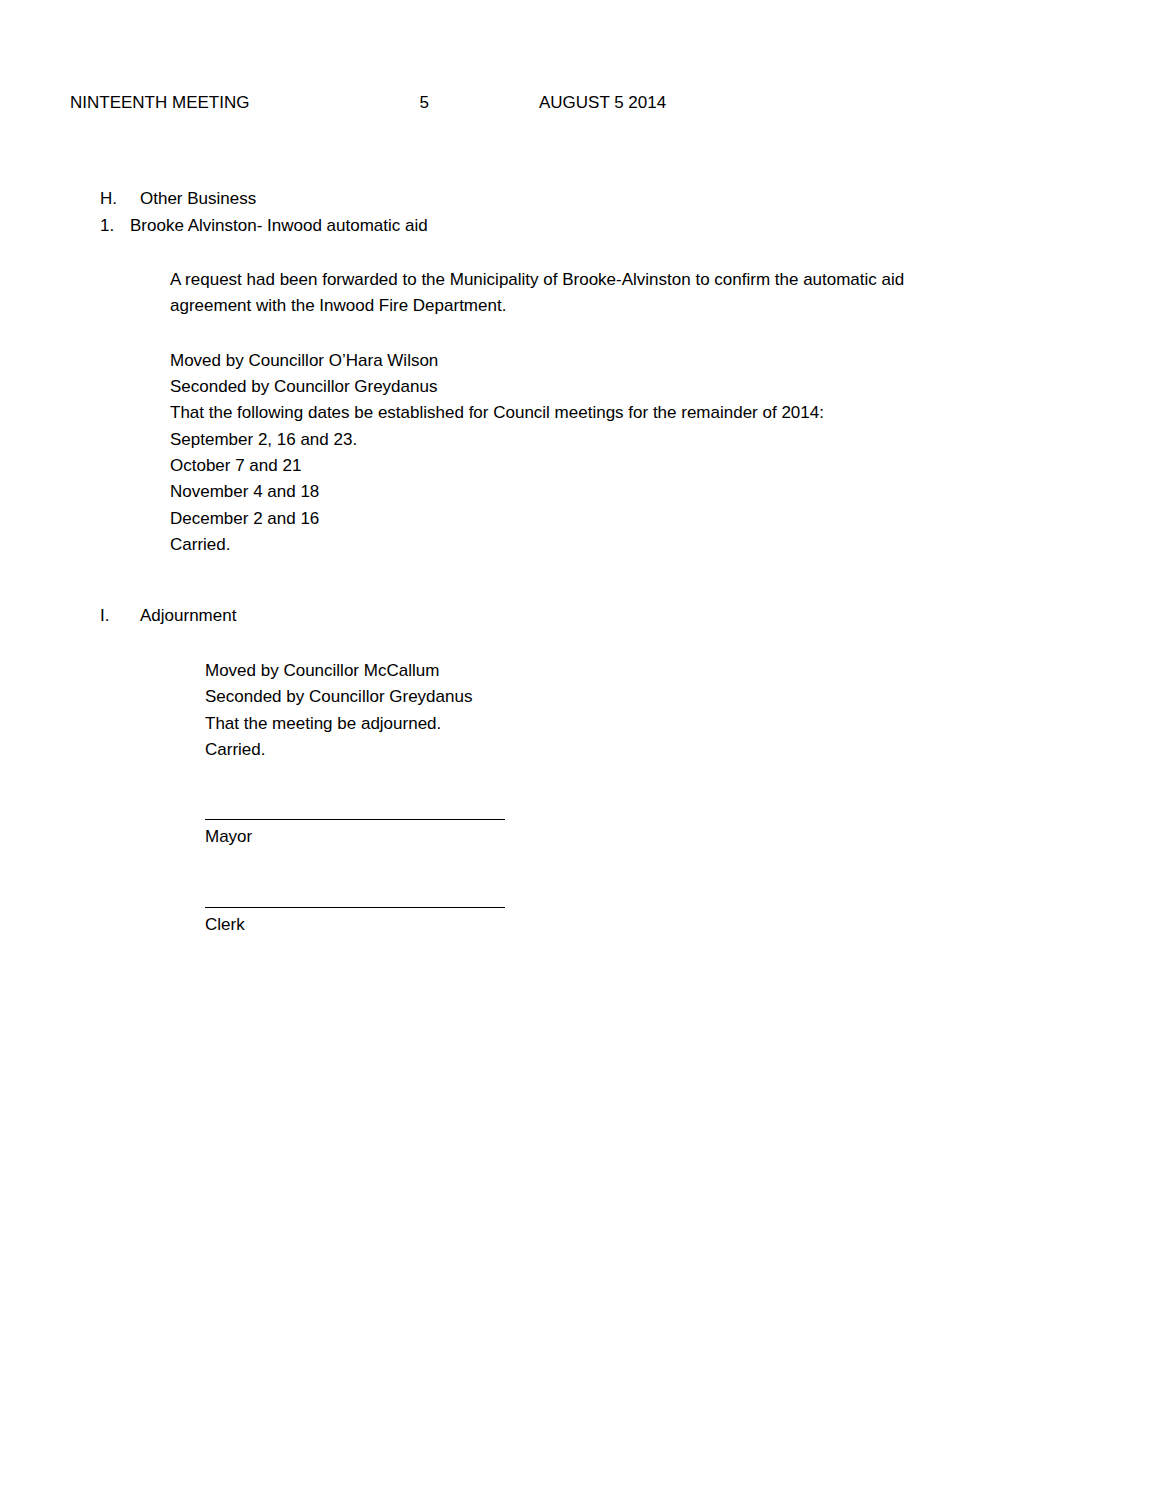NINTEENTH MEETING
5
AUGUST 5 2014
H.
Other Business
1.
Brooke Alvinston- Inwood automatic aid
A request had been forwarded to the Municipality of Brooke-Alvinston to confirm the automatic aid agreement with the Inwood Fire Department.
Moved by Councillor O’Hara Wilson
Seconded by Councillor Greydanus
That the following dates be established for Council meetings for the remainder of 2014:
September 2, 16 and 23.
October 7 and 21
November 4 and 18
December 2 and 16
Carried.
I.
Adjournment
Moved by Councillor McCallum
Seconded by Councillor Greydanus
That the meeting be adjourned.
Carried.
Mayor
Clerk